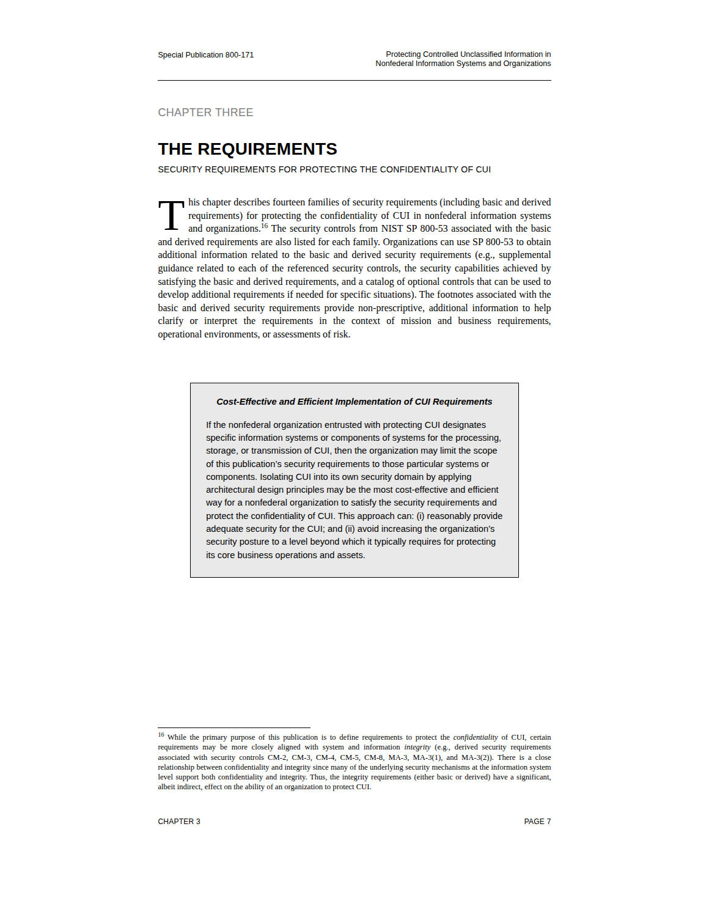Special Publication 800-171
Protecting Controlled Unclassified Information in
Nonfederal Information Systems and Organizations
CHAPTER THREE
THE REQUIREMENTS
SECURITY REQUIREMENTS FOR PROTECTING THE CONFIDENTIALITY OF CUI
This chapter describes fourteen families of security requirements (including basic and derived requirements) for protecting the confidentiality of CUI in nonfederal information systems and organizations.16 The security controls from NIST SP 800-53 associated with the basic and derived requirements are also listed for each family. Organizations can use SP 800-53 to obtain additional information related to the basic and derived security requirements (e.g., supplemental guidance related to each of the referenced security controls, the security capabilities achieved by satisfying the basic and derived requirements, and a catalog of optional controls that can be used to develop additional requirements if needed for specific situations). The footnotes associated with the basic and derived security requirements provide non-prescriptive, additional information to help clarify or interpret the requirements in the context of mission and business requirements, operational environments, or assessments of risk.
Cost-Effective and Efficient Implementation of CUI Requirements
If the nonfederal organization entrusted with protecting CUI designates specific information systems or components of systems for the processing, storage, or transmission of CUI, then the organization may limit the scope of this publication’s security requirements to those particular systems or components. Isolating CUI into its own security domain by applying architectural design principles may be the most cost-effective and efficient way for a nonfederal organization to satisfy the security requirements and protect the confidentiality of CUI. This approach can: (i) reasonably provide adequate security for the CUI; and (ii) avoid increasing the organization’s security posture to a level beyond which it typically requires for protecting its core business operations and assets.
16 While the primary purpose of this publication is to define requirements to protect the confidentiality of CUI, certain requirements may be more closely aligned with system and information integrity (e.g., derived security requirements associated with security controls CM-2, CM-3, CM-4, CM-5, CM-8, MA-3, MA-3(1), and MA-3(2)). There is a close relationship between confidentiality and integrity since many of the underlying security mechanisms at the information system level support both confidentiality and integrity. Thus, the integrity requirements (either basic or derived) have a significant, albeit indirect, effect on the ability of an organization to protect CUI.
CHAPTER 3
PAGE 7